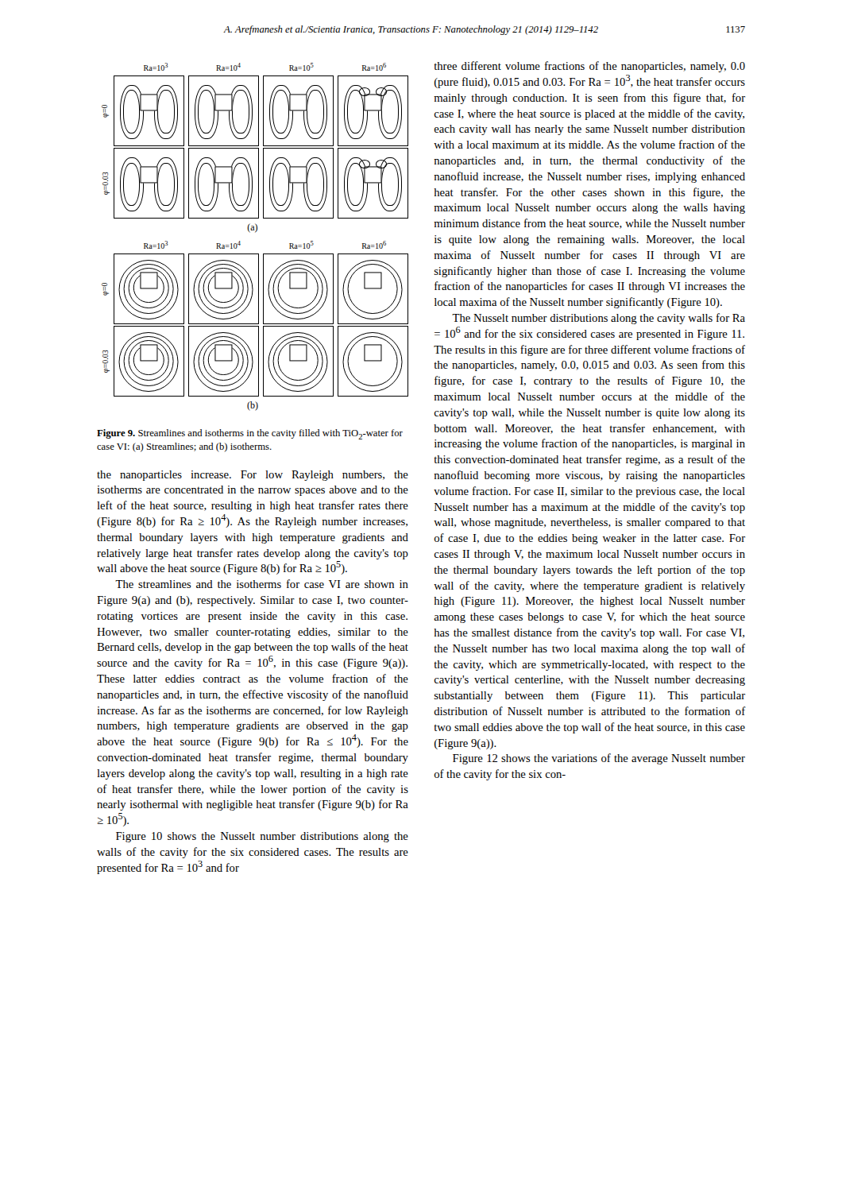A. Arefmanesh et al./Scientia Iranica, Transactions F: Nanotechnology 21 (2014) 1129–1142
1137
Ra=103
Ra=104
Ra=105
Ra=106
φ=0
φ=0.03
(a)
Ra=103
Ra=104
Ra=105
Ra=106
φ=0
φ=0.03
(b)
Figure 9. Streamlines and isotherms in the cavity filled with TiO2-water for case VI: (a) Streamlines; and (b) isotherms.
the nanoparticles increase. For low Rayleigh numbers, the isotherms are concentrated in the narrow spaces above and to the left of the heat source, resulting in high heat transfer rates there (Figure 8(b) for Ra ≥ 104). As the Rayleigh number increases, thermal boundary layers with high temperature gradients and relatively large heat transfer rates develop along the cavity's top wall above the heat source (Figure 8(b) for Ra ≥ 105).
The streamlines and the isotherms for case VI are shown in Figure 9(a) and (b), respectively. Similar to case I, two counter-rotating vortices are present inside the cavity in this case. However, two smaller counter-rotating eddies, similar to the Bernard cells, develop in the gap between the top walls of the heat source and the cavity for Ra = 106, in this case (Figure 9(a)). These latter eddies contract as the volume fraction of the nanoparticles and, in turn, the effective viscosity of the nanofluid increase. As far as the isotherms are concerned, for low Rayleigh numbers, high temperature gradients are observed in the gap above the heat source (Figure 9(b) for Ra ≤ 104). For the convection-dominated heat transfer regime, thermal boundary layers develop along the cavity's top wall, resulting in a high rate of heat transfer there, while the lower portion of the cavity is nearly isothermal with negligible heat transfer (Figure 9(b) for Ra ≥ 105).
Figure 10 shows the Nusselt number distributions along the walls of the cavity for the six considered cases. The results are presented for Ra = 103 and for
three different volume fractions of the nanoparticles, namely, 0.0 (pure fluid), 0.015 and 0.03. For Ra = 103, the heat transfer occurs mainly through conduction. It is seen from this figure that, for case I, where the heat source is placed at the middle of the cavity, each cavity wall has nearly the same Nusselt number distribution with a local maximum at its middle. As the volume fraction of the nanoparticles and, in turn, the thermal conductivity of the nanofluid increase, the Nusselt number rises, implying enhanced heat transfer. For the other cases shown in this figure, the maximum local Nusselt number occurs along the walls having minimum distance from the heat source, while the Nusselt number is quite low along the remaining walls. Moreover, the local maxima of Nusselt number for cases II through VI are significantly higher than those of case I. Increasing the volume fraction of the nanoparticles for cases II through VI increases the local maxima of the Nusselt number significantly (Figure 10).
The Nusselt number distributions along the cavity walls for Ra = 106 and for the six considered cases are presented in Figure 11. The results in this figure are for three different volume fractions of the nanoparticles, namely, 0.0, 0.015 and 0.03. As seen from this figure, for case I, contrary to the results of Figure 10, the maximum local Nusselt number occurs at the middle of the cavity's top wall, while the Nusselt number is quite low along its bottom wall. Moreover, the heat transfer enhancement, with increasing the volume fraction of the nanoparticles, is marginal in this convection-dominated heat transfer regime, as a result of the nanofluid becoming more viscous, by raising the nanoparticles volume fraction. For case II, similar to the previous case, the local Nusselt number has a maximum at the middle of the cavity's top wall, whose magnitude, nevertheless, is smaller compared to that of case I, due to the eddies being weaker in the latter case. For cases II through V, the maximum local Nusselt number occurs in the thermal boundary layers towards the left portion of the top wall of the cavity, where the temperature gradient is relatively high (Figure 11). Moreover, the highest local Nusselt number among these cases belongs to case V, for which the heat source has the smallest distance from the cavity's top wall. For case VI, the Nusselt number has two local maxima along the top wall of the cavity, which are symmetrically-located, with respect to the cavity's vertical centerline, with the Nusselt number decreasing substantially between them (Figure 11). This particular distribution of Nusselt number is attributed to the formation of two small eddies above the top wall of the heat source, in this case (Figure 9(a)).
Figure 12 shows the variations of the average Nusselt number of the cavity for the six con-